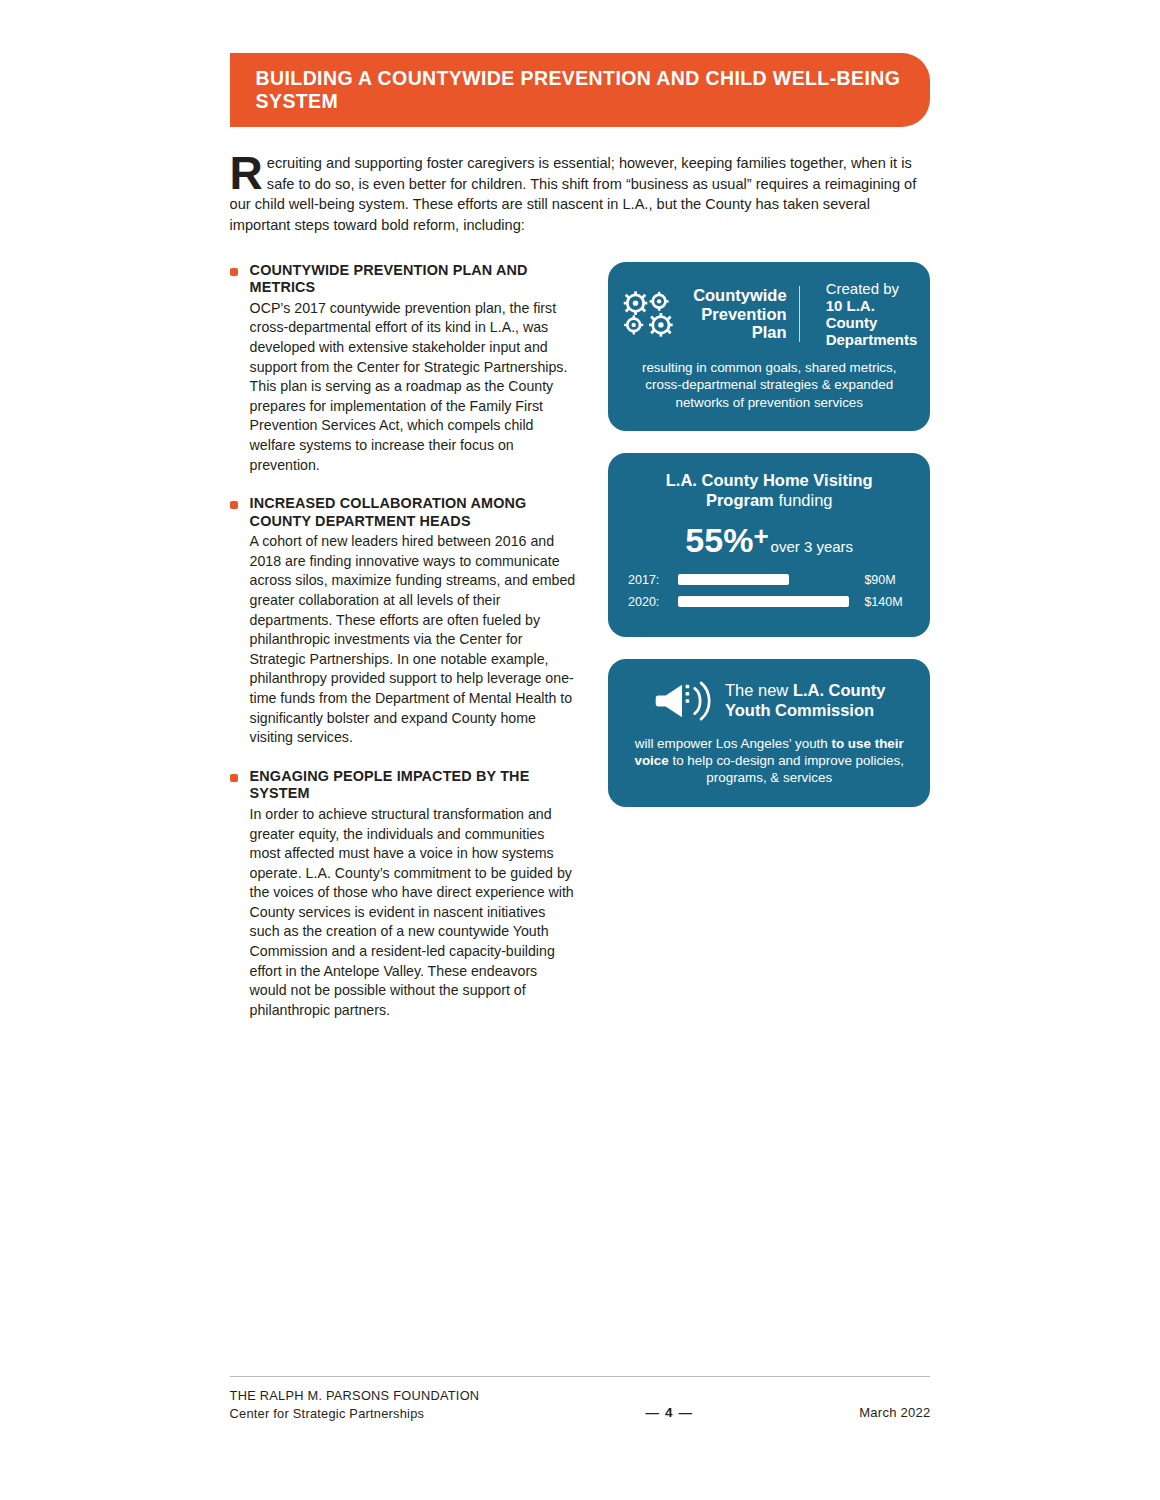BUILDING A COUNTYWIDE PREVENTION AND CHILD WELL-BEING SYSTEM
Recruiting and supporting foster caregivers is essential; however, keeping families together, when it is safe to do so, is even better for children. This shift from “business as usual” requires a reimagining of our child well-being system. These efforts are still nascent in L.A., but the County has taken several important steps toward bold reform, including:
Countywide Prevention Plan and Metrics
OCP’s 2017 countywide prevention plan, the first cross-departmental effort of its kind in L.A., was developed with extensive stakeholder input and support from the Center for Strategic Partnerships. This plan is serving as a roadmap as the County prepares for implementation of the Family First Prevention Services Act, which compels child welfare systems to increase their focus on prevention.
Increased Collaboration Among County Department Heads
A cohort of new leaders hired between 2016 and 2018 are finding innovative ways to communicate across silos, maximize funding streams, and embed greater collaboration at all levels of their departments. These efforts are often fueled by philanthropic investments via the Center for Strategic Partnerships. In one notable example, philanthropy provided support to help leverage one-time funds from the Department of Mental Health to significantly bolster and expand County home visiting services.
Engaging People Impacted by the System
In order to achieve structural transformation and greater equity, the individuals and communities most affected must have a voice in how systems operate. L.A. County’s commitment to be guided by the voices of those who have direct experience with County services is evident in nascent initiatives such as the creation of a new countywide Youth Commission and a resident-led capacity-building effort in the Antelope Valley. These endeavors would not be possible without the support of philanthropic partners.
Countywide
Prevention
Plan
Created by
10 L.A. County
Departments
resulting in common goals, shared metrics, cross-departmenal strategies & expanded networks of prevention services
L.A. County Home Visiting
Program funding
55%+over 3 years
2017:
$90M
2020:
$140M
The new L.A. County
Youth Commission
will empower Los Angeles’ youth to use their voice to help co-design and improve policies, programs, & services
The Ralph M. Parsons Foundation
Center for Strategic Partnerships
— 4 —
March 2022